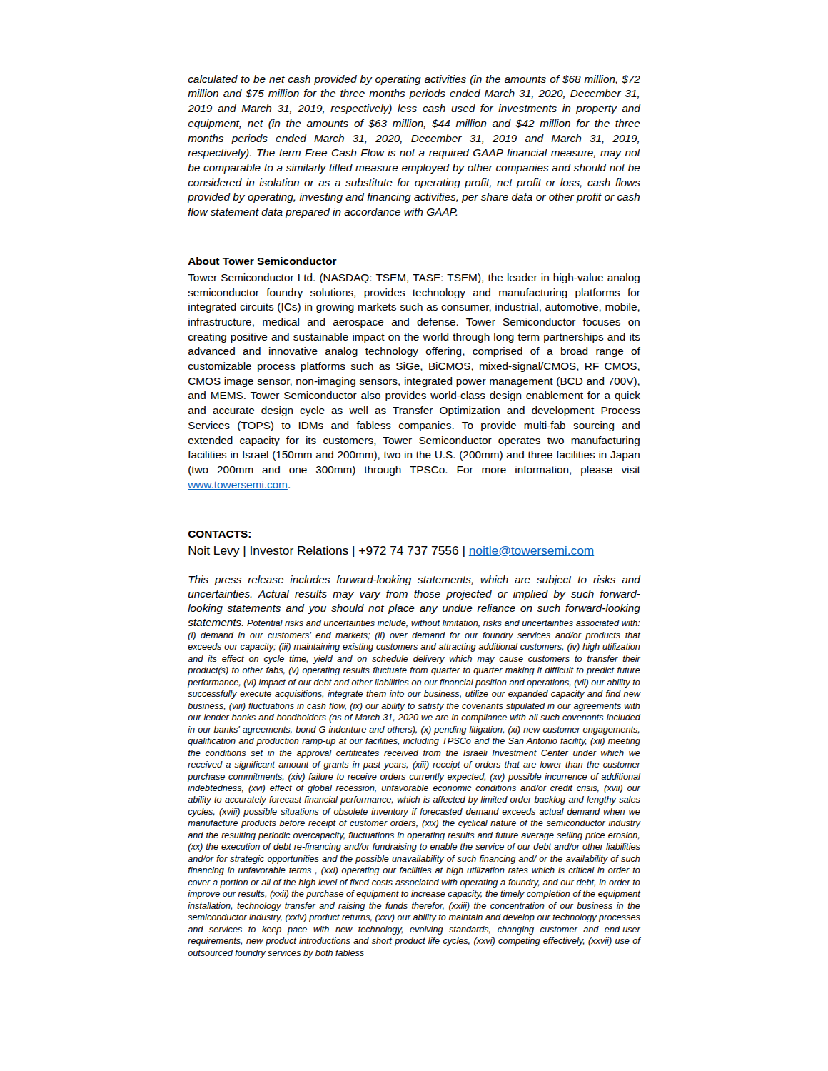calculated to be net cash provided by operating activities (in the amounts of $68 million, $72 million and $75 million for the three months periods ended March 31, 2020, December 31, 2019 and March 31, 2019, respectively) less cash used for investments in property and equipment, net (in the amounts of $63 million, $44 million and $42 million for the three months periods ended March 31, 2020, December 31, 2019 and March 31, 2019, respectively). The term Free Cash Flow is not a required GAAP financial measure, may not be comparable to a similarly titled measure employed by other companies and should not be considered in isolation or as a substitute for operating profit, net profit or loss, cash flows provided by operating, investing and financing activities, per share data or other profit or cash flow statement data prepared in accordance with GAAP.
About Tower Semiconductor
Tower Semiconductor Ltd. (NASDAQ: TSEM, TASE: TSEM), the leader in high-value analog semiconductor foundry solutions, provides technology and manufacturing platforms for integrated circuits (ICs) in growing markets such as consumer, industrial, automotive, mobile, infrastructure, medical and aerospace and defense. Tower Semiconductor focuses on creating positive and sustainable impact on the world through long term partnerships and its advanced and innovative analog technology offering, comprised of a broad range of customizable process platforms such as SiGe, BiCMOS, mixed-signal/CMOS, RF CMOS, CMOS image sensor, non-imaging sensors, integrated power management (BCD and 700V), and MEMS. Tower Semiconductor also provides world-class design enablement for a quick and accurate design cycle as well as Transfer Optimization and development Process Services (TOPS) to IDMs and fabless companies. To provide multi-fab sourcing and extended capacity for its customers, Tower Semiconductor operates two manufacturing facilities in Israel (150mm and 200mm), two in the U.S. (200mm) and three facilities in Japan (two 200mm and one 300mm) through TPSCo. For more information, please visit www.towersemi.com.
CONTACTS:
Noit Levy | Investor Relations | +972 74 737 7556 | noitle@towersemi.com
This press release includes forward-looking statements, which are subject to risks and uncertainties. Actual results may vary from those projected or implied by such forward-looking statements and you should not place any undue reliance on such forward-looking statements. Potential risks and uncertainties include, without limitation, risks and uncertainties associated with: (i) demand in our customers' end markets; (ii) over demand for our foundry services and/or products that exceeds our capacity; (iii) maintaining existing customers and attracting additional customers, (iv) high utilization and its effect on cycle time, yield and on schedule delivery which may cause customers to transfer their product(s) to other fabs, (v) operating results fluctuate from quarter to quarter making it difficult to predict future performance, (vi) impact of our debt and other liabilities on our financial position and operations, (vii) our ability to successfully execute acquisitions, integrate them into our business, utilize our expanded capacity and find new business, (viii) fluctuations in cash flow, (ix) our ability to satisfy the covenants stipulated in our agreements with our lender banks and bondholders (as of March 31, 2020 we are in compliance with all such covenants included in our banks' agreements, bond G indenture and others), (x) pending litigation, (xi) new customer engagements, qualification and production ramp-up at our facilities, including TPSCo and the San Antonio facility, (xii) meeting the conditions set in the approval certificates received from the Israeli Investment Center under which we received a significant amount of grants in past years, (xiii) receipt of orders that are lower than the customer purchase commitments, (xiv) failure to receive orders currently expected, (xv) possible incurrence of additional indebtedness, (xvi) effect of global recession, unfavorable economic conditions and/or credit crisis, (xvii) our ability to accurately forecast financial performance, which is affected by limited order backlog and lengthy sales cycles, (xviii) possible situations of obsolete inventory if forecasted demand exceeds actual demand when we manufacture products before receipt of customer orders, (xix) the cyclical nature of the semiconductor industry and the resulting periodic overcapacity, fluctuations in operating results and future average selling price erosion, (xx) the execution of debt re-financing and/or fundraising to enable the service of our debt and/or other liabilities and/or for strategic opportunities and the possible unavailability of such financing and/ or the availability of such financing in unfavorable terms , (xxi) operating our facilities at high utilization rates which is critical in order to cover a portion or all of the high level of fixed costs associated with operating a foundry, and our debt, in order to improve our results, (xxii) the purchase of equipment to increase capacity, the timely completion of the equipment installation, technology transfer and raising the funds therefor, (xxiii) the concentration of our business in the semiconductor industry, (xxiv) product returns, (xxv) our ability to maintain and develop our technology processes and services to keep pace with new technology, evolving standards, changing customer and end-user requirements, new product introductions and short product life cycles, (xxvi) competing effectively, (xxvii) use of outsourced foundry services by both fabless